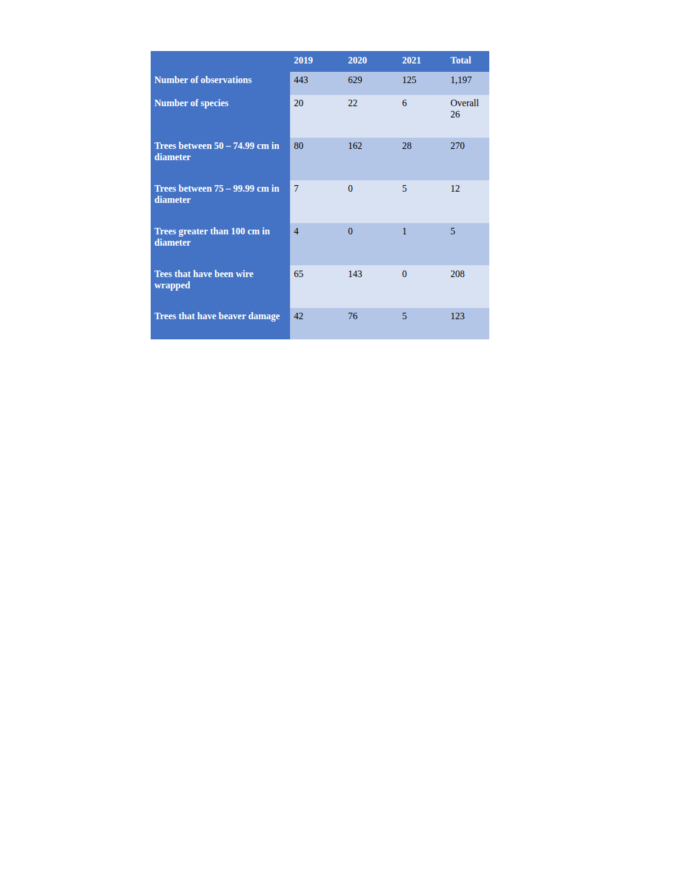| | 2019 | 2020 | 2021 | Total |
| --- | --- | --- | --- | --- |
| Number of observations | 443 | 629 | 125 | 1,197 |
| Number of species | 20 | 22 | 6 | Overall 26 |
| Trees between 50 – 74.99 cm in diameter | 80 | 162 | 28 | 270 |
| Trees between 75 – 99.99 cm in diameter | 7 | 0 | 5 | 12 |
| Trees greater than 100 cm in diameter | 4 | 0 | 1 | 5 |
| Tees that have been wire wrapped | 65 | 143 | 0 | 208 |
| Trees that have beaver damage | 42 | 76 | 5 | 123 |